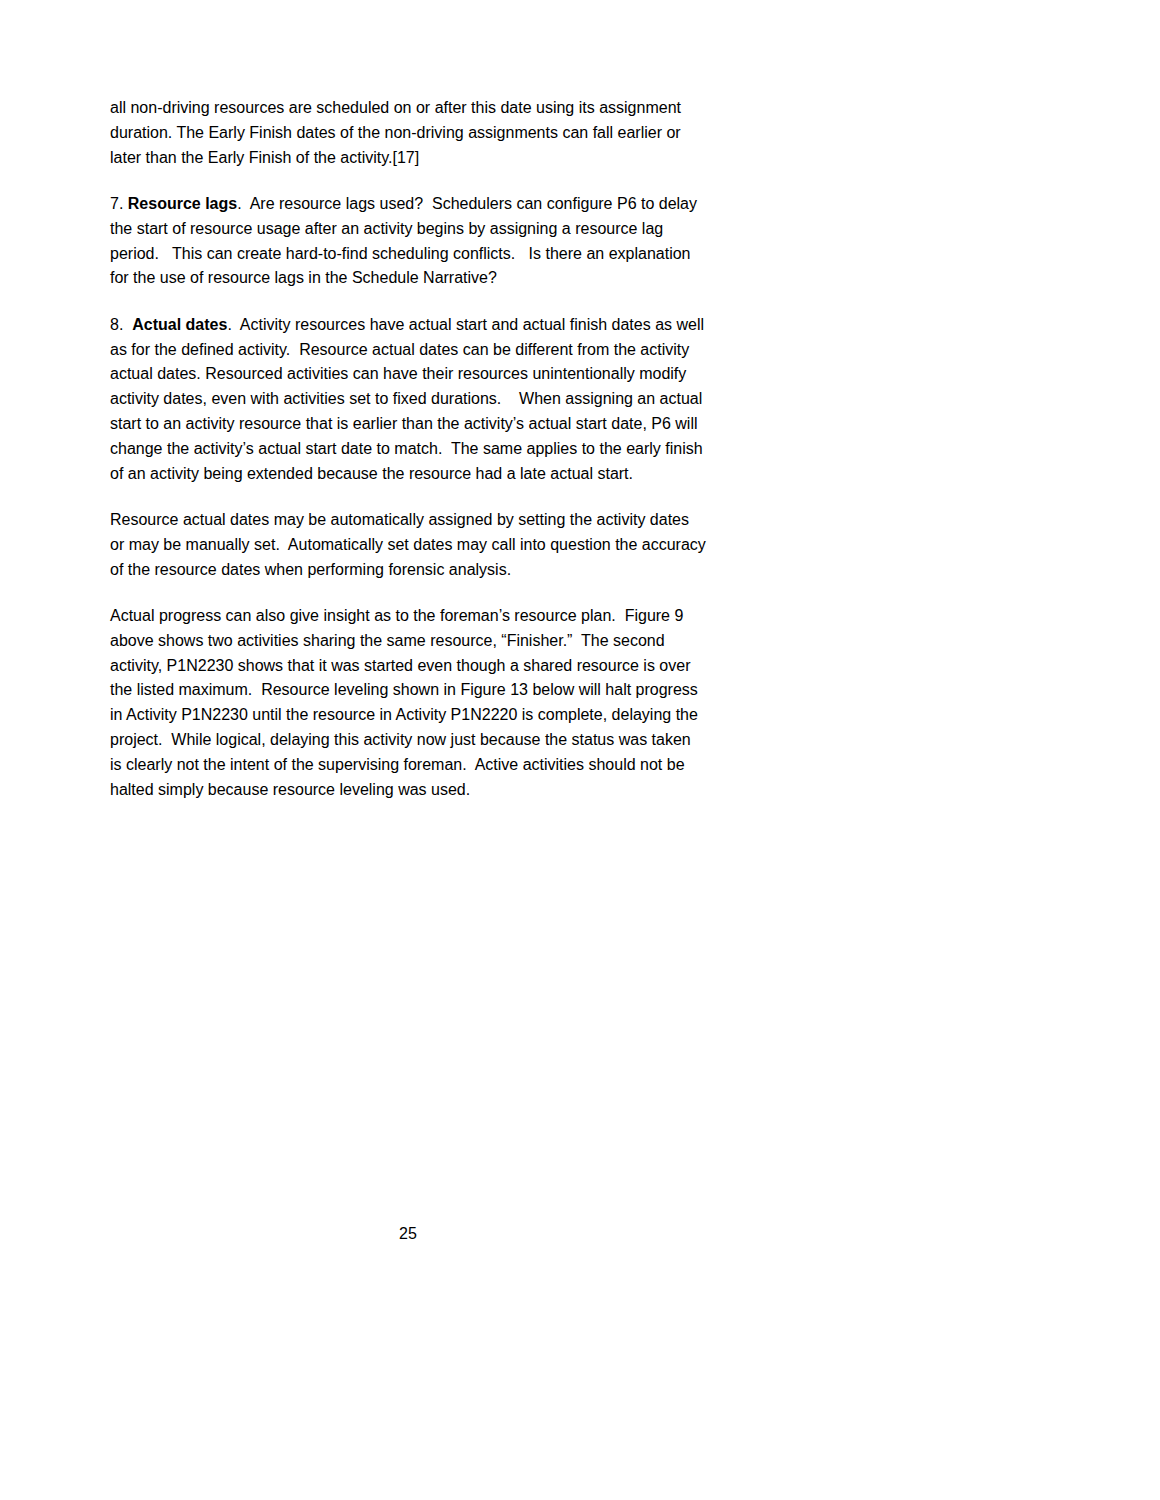all non-driving resources are scheduled on or after this date using its assignment duration. The Early Finish dates of the non-driving assignments can fall earlier or later than the Early Finish of the activity.[17]
7. Resource lags. Are resource lags used? Schedulers can configure P6 to delay the start of resource usage after an activity begins by assigning a resource lag period. This can create hard-to-find scheduling conflicts. Is there an explanation for the use of resource lags in the Schedule Narrative?
8. Actual dates. Activity resources have actual start and actual finish dates as well as for the defined activity. Resource actual dates can be different from the activity actual dates. Resourced activities can have their resources unintentionally modify activity dates, even with activities set to fixed durations. When assigning an actual start to an activity resource that is earlier than the activity’s actual start date, P6 will change the activity’s actual start date to match. The same applies to the early finish of an activity being extended because the resource had a late actual start.
Resource actual dates may be automatically assigned by setting the activity dates or may be manually set. Automatically set dates may call into question the accuracy of the resource dates when performing forensic analysis.
Actual progress can also give insight as to the foreman’s resource plan. Figure 9 above shows two activities sharing the same resource, “Finisher.” The second activity, P1N2230 shows that it was started even though a shared resource is over the listed maximum. Resource leveling shown in Figure 13 below will halt progress in Activity P1N2230 until the resource in Activity P1N2220 is complete, delaying the project. While logical, delaying this activity now just because the status was taken is clearly not the intent of the supervising foreman. Active activities should not be halted simply because resource leveling was used.
25